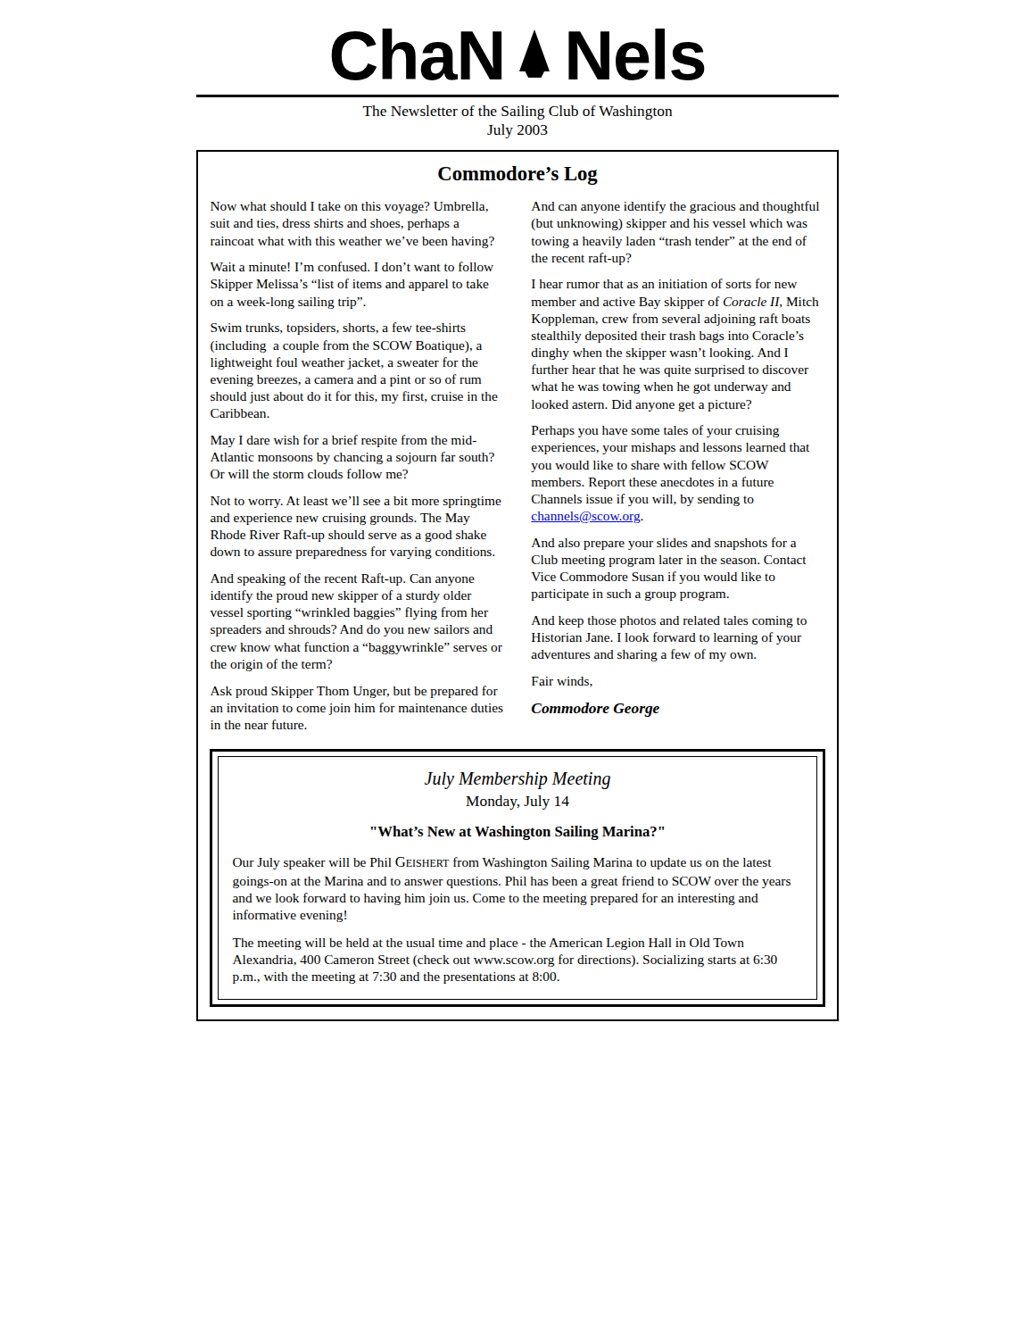ChaN Nels
The Newsletter of the Sailing Club of Washington
July 2003
Commodore’s Log
Now what should I take on this voyage? Umbrella, suit and ties, dress shirts and shoes, perhaps a raincoat what with this weather we’ve been having?
Wait a minute! I’m confused. I don’t want to follow Skipper Melissa’s “list of items and apparel to take on a week-long sailing trip”.
Swim trunks, topsiders, shorts, a few tee-shirts (including a couple from the SCOW Boatique), a lightweight foul weather jacket, a sweater for the evening breezes, a camera and a pint or so of rum should just about do it for this, my first, cruise in the Caribbean.
May I dare wish for a brief respite from the mid-Atlantic monsoons by chancing a sojourn far south? Or will the storm clouds follow me?
Not to worry. At least we’ll see a bit more springtime and experience new cruising grounds. The May Rhode River Raft-up should serve as a good shake down to assure preparedness for varying conditions.
And speaking of the recent Raft-up. Can anyone identify the proud new skipper of a sturdy older vessel sporting “wrinkled baggies” flying from her spreaders and shrouds? And do you new sailors and crew know what function a “baggywrinkle” serves or the origin of the term?
Ask proud Skipper Thom Unger, but be prepared for an invitation to come join him for maintenance duties in the near future.
And can anyone identify the gracious and thoughtful (but unknowing) skipper and his vessel which was towing a heavily laden “trash tender” at the end of the recent raft-up?
I hear rumor that as an initiation of sorts for new member and active Bay skipper of Coracle II, Mitch Koppleman, crew from several adjoining raft boats stealthily deposited their trash bags into Coracle’s dinghy when the skipper wasn’t looking. And I further hear that he was quite surprised to discover what he was towing when he got underway and looked astern. Did anyone get a picture?
Perhaps you have some tales of your cruising experiences, your mishaps and lessons learned that you would like to share with fellow SCOW members. Report these anecdotes in a future Channels issue if you will, by sending to channels@scow.org.
And also prepare your slides and snapshots for a Club meeting program later in the season. Contact Vice Commodore Susan if you would like to participate in such a group program.
And keep those photos and related tales coming to Historian Jane. I look forward to learning of your adventures and sharing a few of my own.
Fair winds,
Commodore George
July Membership Meeting
Monday, July 14
"What’s New at Washington Sailing Marina?"
Our July speaker will be Phil Geishert from Washington Sailing Marina to update us on the latest goings-on at the Marina and to answer questions. Phil has been a great friend to SCOW over the years and we look forward to having him join us. Come to the meeting prepared for an interesting and informative evening!
The meeting will be held at the usual time and place - the American Legion Hall in Old Town Alexandria, 400 Cameron Street (check out www.scow.org for directions). Socializing starts at 6:30 p.m., with the meeting at 7:30 and the presentations at 8:00.